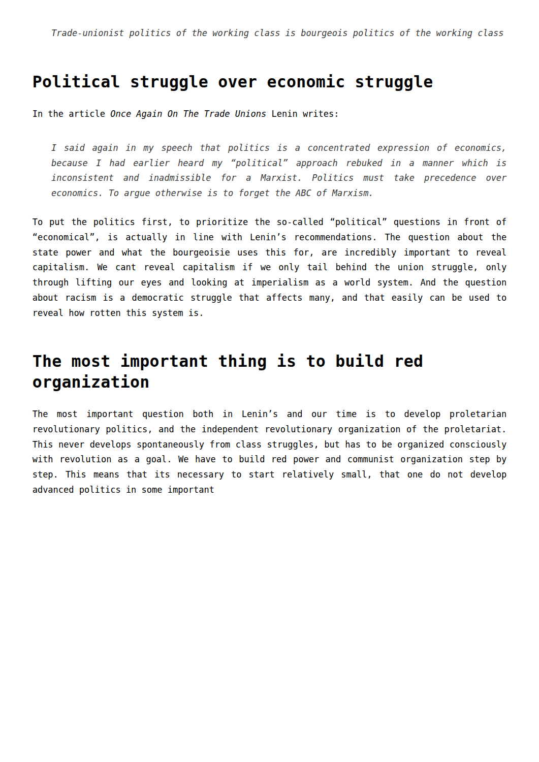Trade-unionist politics of the working class is bourgeois politics of the working class
Political struggle over economic struggle
In the article Once Again On The Trade Unions Lenin writes:
I said again in my speech that politics is a concentrated expression of economics, because I had earlier heard my “political” approach rebuked in a manner which is inconsistent and inadmissible for a Marxist. Politics must take precedence over economics. To argue otherwise is to forget the ABC of Marxism.
To put the politics first, to prioritize the so-called “political” questions in front of “economical”, is actually in line with Lenin’s recommendations. The question about the state power and what the bourgeoisie uses this for, are incredibly important to reveal capitalism. We cant reveal capitalism if we only tail behind the union struggle, only through lifting our eyes and looking at imperialism as a world system. And the question about racism is a democratic struggle that affects many, and that easily can be used to reveal how rotten this system is.
The most important thing is to build red organization
The most important question both in Lenin’s and our time is to develop proletarian revolutionary politics, and the independent revolutionary organization of the proletariat. This never develops spontaneously from class struggles, but has to be organized consciously with revolution as a goal. We have to build red power and communist organization step by step. This means that its necessary to start relatively small, that one do not develop advanced politics in some important